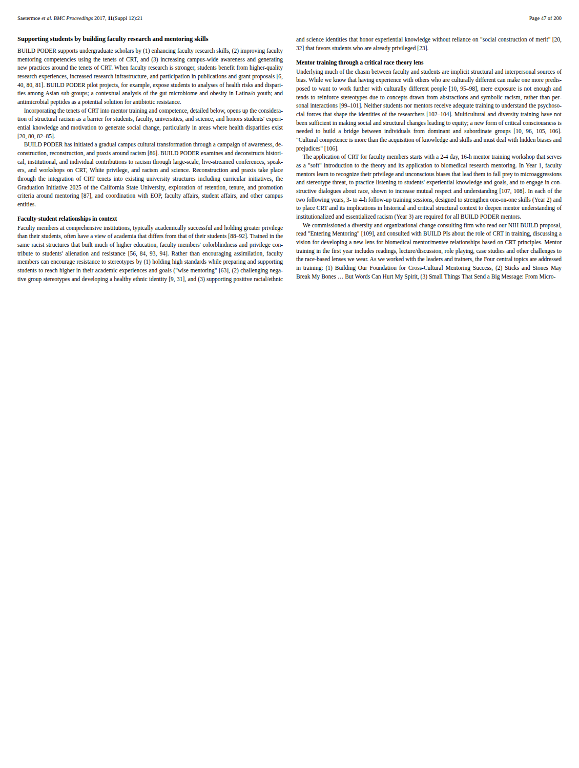Saetermoe et al. BMC Proceedings 2017, 11(Suppl 12):21
Page 47 of 200
Supporting students by building faculty research and mentoring skills
BUILD PODER supports undergraduate scholars by (1) enhancing faculty research skills, (2) improving faculty mentoring competencies using the tenets of CRT, and (3) increasing campus-wide awareness and generating new practices around the tenets of CRT. When faculty research is stronger, students benefit from higher-quality research experiences, increased research infrastructure, and participation in publications and grant proposals [6, 40, 80, 81]. BUILD PODER pilot projects, for example, expose students to analyses of health risks and disparities among Asian sub-groups; a contextual analysis of the gut microbiome and obesity in Latina/o youth; and antimicrobial peptides as a potential solution for antibiotic resistance.
Incorporating the tenets of CRT into mentor training and competence, detailed below, opens up the consideration of structural racism as a barrier for students, faculty, universities, and science, and honors students' experiential knowledge and motivation to generate social change, particularly in areas where health disparities exist [20, 80, 82–85].
BUILD PODER has initiated a gradual campus cultural transformation through a campaign of awareness, deconstruction, reconstruction, and praxis around racism [86]. BUILD PODER examines and deconstructs historical, institutional, and individual contributions to racism through large-scale, live-streamed conferences, speakers, and workshops on CRT, White privilege, and racism and science. Reconstruction and praxis take place through the integration of CRT tenets into existing university structures including curricular initiatives, the Graduation Initiative 2025 of the California State University, exploration of retention, tenure, and promotion criteria around mentoring [87], and coordination with EOP, faculty affairs, student affairs, and other campus entities.
Faculty-student relationships in context
Faculty members at comprehensive institutions, typically academically successful and holding greater privilege than their students, often have a view of academia that differs from that of their students [88–92]. Trained in the same racist structures that built much of higher education, faculty members' colorblindness and privilege contribute to students' alienation and resistance [56, 84, 93, 94]. Rather than encouraging assimilation, faculty members can encourage resistance to stereotypes by (1) holding high standards while preparing and supporting students to reach higher in their academic experiences and goals ("wise mentoring" [63], (2) challenging negative group stereotypes and developing a healthy ethnic identity [9, 31], and (3) supporting positive racial/ethnic and science identities that honor experiential knowledge without reliance on "social construction of merit" [20, 32] that favors students who are already privileged [23].
Mentor training through a critical race theory lens
Underlying much of the chasm between faculty and students are implicit structural and interpersonal sources of bias. While we know that having experience with others who are culturally different can make one more predisposed to want to work further with culturally different people [10, 95–98], mere exposure is not enough and tends to reinforce stereotypes due to concepts drawn from abstractions and symbolic racism, rather than personal interactions [99–101]. Neither students nor mentors receive adequate training to understand the psychosocial forces that shape the identities of the researchers [102–104]. Multicultural and diversity training have not been sufficient in making social and structural changes leading to equity; a new form of critical consciousness is needed to build a bridge between individuals from dominant and subordinate groups [10, 96, 105, 106]. "Cultural competence is more than the acquisition of knowledge and skills and must deal with hidden biases and prejudices" [106].
The application of CRT for faculty members starts with a 2-4 day, 16-h mentor training workshop that serves as a "soft" introduction to the theory and its application to biomedical research mentoring. In Year 1, faculty mentors learn to recognize their privilege and unconscious biases that lead them to fall prey to microaggressions and stereotype threat, to practice listening to students' experiential knowledge and goals, and to engage in constructive dialogues about race, shown to increase mutual respect and understanding [107, 108]. In each of the two following years, 3- to 4-h follow-up training sessions, designed to strengthen one-on-one skills (Year 2) and to place CRT and its implications in historical and critical structural context to deepen mentor understanding of institutionalized and essentialized racism (Year 3) are required for all BUILD PODER mentors.
We commissioned a diversity and organizational change consulting firm who read our NIH BUILD proposal, read "Entering Mentoring" [109], and consulted with BUILD PIs about the role of CRT in training, discussing a vision for developing a new lens for biomedical mentor/mentee relationships based on CRT principles. Mentor training in the first year includes readings, lecture/discussion, role playing, case studies and other challenges to the race-based lenses we wear. As we worked with the leaders and trainers, the Four central topics are addressed in training: (1) Building Our Foundation for Cross-Cultural Mentoring Success, (2) Sticks and Stones May Break My Bones … But Words Can Hurt My Spirit, (3) Small Things That Send a Big Message: From Micro-